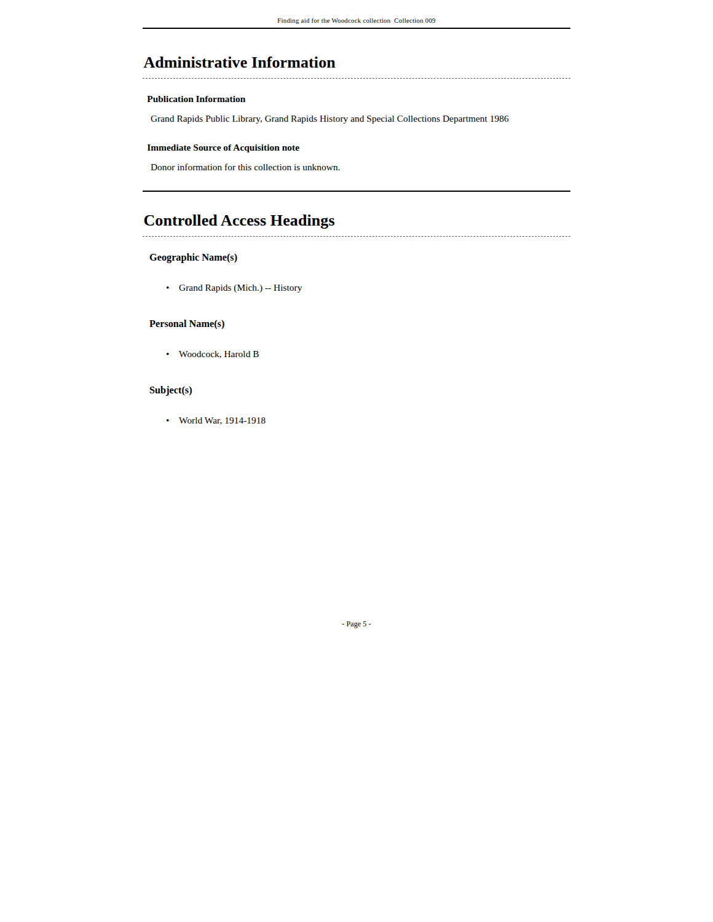Finding aid for the Woodcock collection Collection 009
Administrative Information
Publication Information
Grand Rapids Public Library, Grand Rapids History and Special Collections Department 1986
Immediate Source of Acquisition note
Donor information for this collection is unknown.
Controlled Access Headings
Geographic Name(s)
Grand Rapids (Mich.) -- History
Personal Name(s)
Woodcock, Harold B
Subject(s)
World War, 1914-1918
- Page 5 -